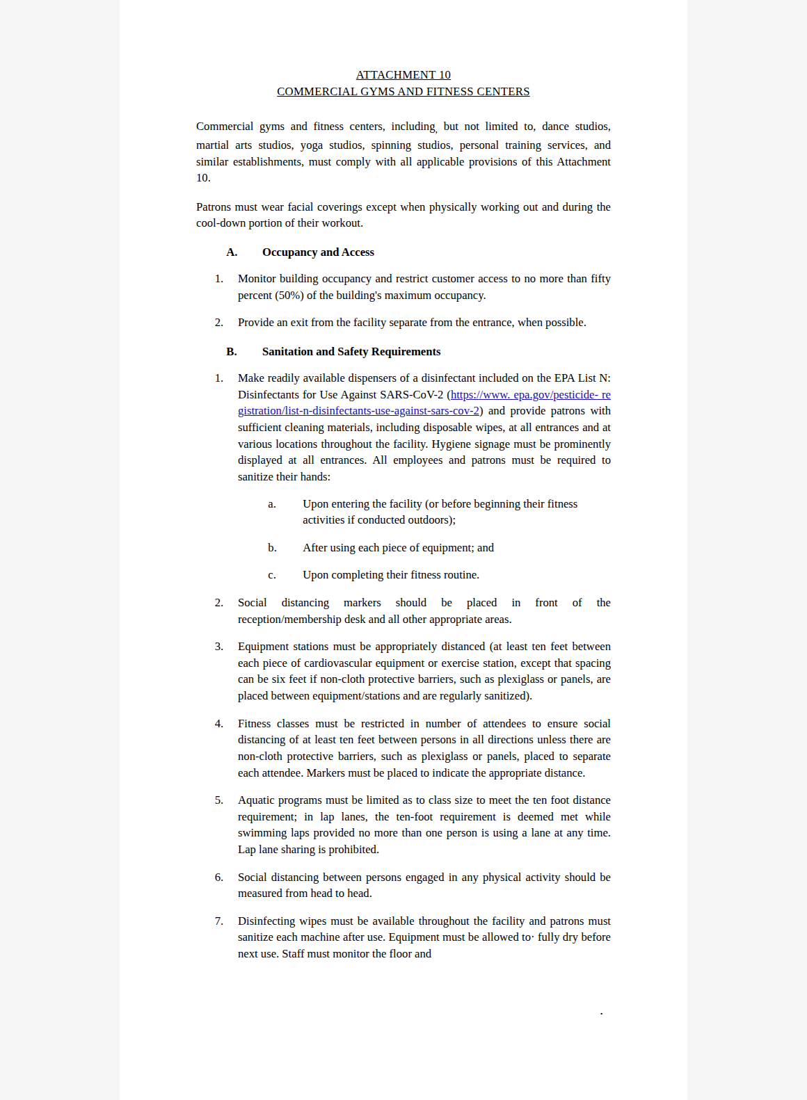ATTACHMENT 10
COMMERCIAL GYMS AND FITNESS CENTERS
Commercial gyms and fitness centers, including, but not limited to, dance studios, martial arts studios, yoga studios, spinning studios, personal training services, and similar establishments, must comply with all applicable provisions of this Attachment 10.
Patrons must wear facial coverings except when physically working out and during the cool-down portion of their workout.
A. Occupancy and Access
Monitor building occupancy and restrict customer access to no more than fifty percent (50%) of the building's maximum occupancy.
Provide an exit from the facility separate from the entrance, when possible.
B. Sanitation and Safety Requirements
Make readily available dispensers of a disinfectant included on the EPA List N: Disinfectants for Use Against SARS-CoV-2 (https://www. epa.gov/pesticide- registration/list-n-disinfectants-use-against-sars-cov-2) and provide patrons with sufficient cleaning materials, including disposable wipes, at all entrances and at various locations throughout the facility. Hygiene signage must be prominently displayed at all entrances. All employees and patrons must be required to sanitize their hands:
Upon entering the facility (or before beginning their fitness activities if conducted outdoors);
After using each piece of equipment; and
Upon completing their fitness routine.
Social distancing markers should be placed in front of the reception/membership desk and all other appropriate areas.
Equipment stations must be appropriately distanced (at least ten feet between each piece of cardiovascular equipment or exercise station, except that spacing can be six feet if non-cloth protective barriers, such as plexiglass or panels, are placed between equipment/stations and are regularly sanitized).
Fitness classes must be restricted in number of attendees to ensure social distancing of at least ten feet between persons in all directions unless there are non-cloth protective barriers, such as plexiglass or panels, placed to separate each attendee. Markers must be placed to indicate the appropriate distance.
Aquatic programs must be limited as to class size to meet the ten foot distance requirement; in lap lanes, the ten-foot requirement is deemed met while swimming laps provided no more than one person is using a lane at any time. Lap lane sharing is prohibited.
Social distancing between persons engaged in any physical activity should be measured from head to head.
Disinfecting wipes must be available throughout the facility and patrons must sanitize each machine after use. Equipment must be allowed to· fully dry before next use. Staff must monitor the floor and
.